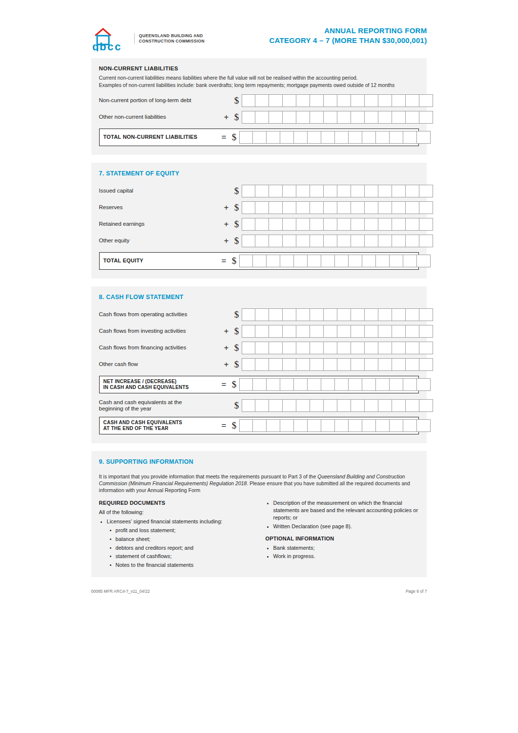q b c c
Queensland Building and
Construction Commission
ANNUAL REPORTING FORM
CATEGORY 4 – 7 (MORE THAN $30,000,001)
Non-current liabilities
Current non-current liabilities means liabilities where the full value will not be realised within the accounting period.
Examples of non-current liabilities include: bank overdrafts; long term repayments; mortgage payments owed outside of 12 months
Non-current portion of long-term debt
$
Other non-current liabilities
+
$
Total non-current liabilities
=
$
7. Statement of equity
Issued capital
$
Reserves
+
$
Retained earnings
+
$
Other equity
+
$
Total equity
=
$
8. Cash flow statement
Cash flows from operating activities
$
Cash flows from investing activities
+
$
Cash flows from financing activities
+
$
Other cash flow
+
$
Net increase / (decrease)
in cash and cash equivalents
=
$
Cash and cash equivalents at the
beginning of the year
$
Cash and cash equivalents
at the end of the year
=
$
9. Supporting information
It is important that you provide information that meets the requirements pursuant to Part 3 of the Queensland Building and Construction Commission (Minimum Financial Requirements) Regulation 2018. Please ensure that you have submitted all the required documents and information with your Annual Reporting Form
Required documents
All of the following:
Licensees’ signed financial statements including:
profit and loss statement;
balance sheet;
debtors and creditors report; and
statement of cashflows;
Notes to the financial statements
Description of the measurement on which the financial statements are based and the relevant accounting policies or reports; or
Written Declaration (see page 8).
Optional information
Bank statements;
Work in progress.
00085 MFR ARC4-7_v11_04/22
Page 6 of 7